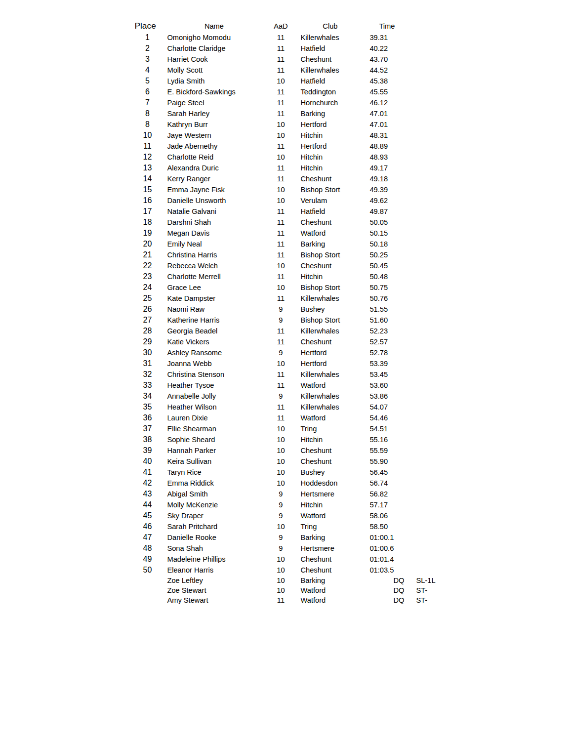| Place | Name | AaD | Club | Time | |
| --- | --- | --- | --- | --- | --- |
| 1 | Omonigho Momodu | 11 | Killerwhales | 39.31 | |
| 2 | Charlotte Claridge | 11 | Hatfield | 40.22 | |
| 3 | Harriet Cook | 11 | Cheshunt | 43.70 | |
| 4 | Molly Scott | 11 | Killerwhales | 44.52 | |
| 5 | Lydia Smith | 10 | Hatfield | 45.38 | |
| 6 | E. Bickford-Sawkings | 11 | Teddington | 45.55 | |
| 7 | Paige Steel | 11 | Hornchurch | 46.12 | |
| 8 | Sarah Harley | 11 | Barking | 47.01 | |
| 8 | Kathryn Burr | 10 | Hertford | 47.01 | |
| 10 | Jaye Western | 10 | Hitchin | 48.31 | |
| 11 | Jade Abernethy | 11 | Hertford | 48.89 | |
| 12 | Charlotte Reid | 10 | Hitchin | 48.93 | |
| 13 | Alexandra Duric | 11 | Hitchin | 49.17 | |
| 14 | Kerry Ranger | 11 | Cheshunt | 49.18 | |
| 15 | Emma Jayne Fisk | 10 | Bishop Stort | 49.39 | |
| 16 | Danielle Unsworth | 10 | Verulam | 49.62 | |
| 17 | Natalie Galvani | 11 | Hatfield | 49.87 | |
| 18 | Darshni Shah | 11 | Cheshunt | 50.05 | |
| 19 | Megan Davis | 11 | Watford | 50.15 | |
| 20 | Emily Neal | 11 | Barking | 50.18 | |
| 21 | Christina Harris | 11 | Bishop Stort | 50.25 | |
| 22 | Rebecca Welch | 10 | Cheshunt | 50.45 | |
| 23 | Charlotte Merrell | 11 | Hitchin | 50.48 | |
| 24 | Grace Lee | 10 | Bishop Stort | 50.75 | |
| 25 | Kate Dampster | 11 | Killerwhales | 50.76 | |
| 26 | Naomi Raw | 9 | Bushey | 51.55 | |
| 27 | Katherine Harris | 9 | Bishop Stort | 51.60 | |
| 28 | Georgia Beadel | 11 | Killerwhales | 52.23 | |
| 29 | Katie Vickers | 11 | Cheshunt | 52.57 | |
| 30 | Ashley Ransome | 9 | Hertford | 52.78 | |
| 31 | Joanna Webb | 10 | Hertford | 53.39 | |
| 32 | Christina Stenson | 11 | Killerwhales | 53.45 | |
| 33 | Heather Tysoe | 11 | Watford | 53.60 | |
| 34 | Annabelle Jolly | 9 | Killerwhales | 53.86 | |
| 35 | Heather Wilson | 11 | Killerwhales | 54.07 | |
| 36 | Lauren Dixie | 11 | Watford | 54.46 | |
| 37 | Ellie Shearman | 10 | Tring | 54.51 | |
| 38 | Sophie Sheard | 10 | Hitchin | 55.16 | |
| 39 | Hannah Parker | 10 | Cheshunt | 55.59 | |
| 40 | Keira Sullivan | 10 | Cheshunt | 55.90 | |
| 41 | Taryn Rice | 10 | Bushey | 56.45 | |
| 42 | Emma Riddick | 10 | Hoddesdon | 56.74 | |
| 43 | Abigal Smith | 9 | Hertsmere | 56.82 | |
| 44 | Molly McKenzie | 9 | Hitchin | 57.17 | |
| 45 | Sky Draper | 9 | Watford | 58.06 | |
| 46 | Sarah Pritchard | 10 | Tring | 58.50 | |
| 47 | Danielle Rooke | 9 | Barking | 01:00.1 | |
| 48 | Sona Shah | 9 | Hertsmere | 01:00.6 | |
| 49 | Madeleine Phillips | 10 | Cheshunt | 01:01.4 | |
| 50 | Eleanor Harris | 10 | Cheshunt | 01:03.5 | |
| | Zoe Leftley | 10 | Barking | DQ | SL-1L |
| | Zoe Stewart | 10 | Watford | DQ | ST- |
| | Amy Stewart | 11 | Watford | DQ | ST- |